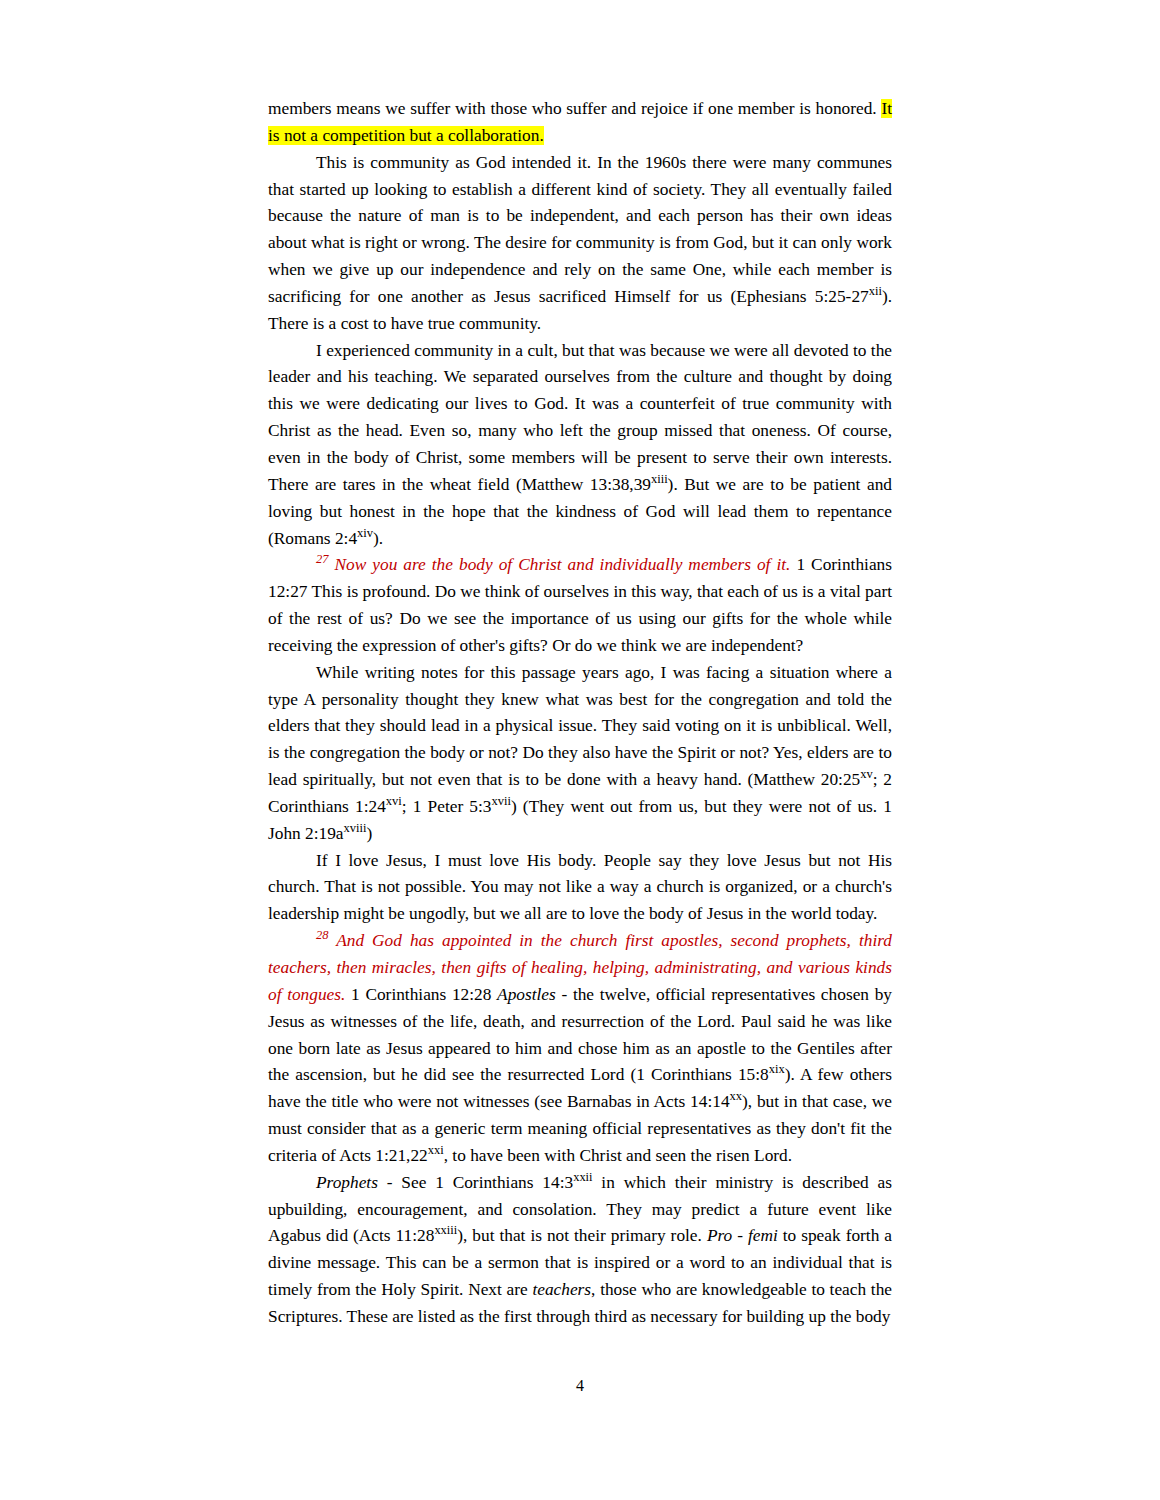members means we suffer with those who suffer and rejoice if one member is honored. It is not a competition but a collaboration.
This is community as God intended it. In the 1960s there were many communes that started up looking to establish a different kind of society. They all eventually failed because the nature of man is to be independent, and each person has their own ideas about what is right or wrong. The desire for community is from God, but it can only work when we give up our independence and rely on the same One, while each member is sacrificing for one another as Jesus sacrificed Himself for us (Ephesians 5:25-27xii). There is a cost to have true community.
I experienced community in a cult, but that was because we were all devoted to the leader and his teaching. We separated ourselves from the culture and thought by doing this we were dedicating our lives to God. It was a counterfeit of true community with Christ as the head. Even so, many who left the group missed that oneness. Of course, even in the body of Christ, some members will be present to serve their own interests. There are tares in the wheat field (Matthew 13:38,39xiii). But we are to be patient and loving but honest in the hope that the kindness of God will lead them to repentance (Romans 2:4xiv).
27 Now you are the body of Christ and individually members of it. 1 Corinthians 12:27 This is profound. Do we think of ourselves in this way, that each of us is a vital part of the rest of us? Do we see the importance of us using our gifts for the whole while receiving the expression of other's gifts? Or do we think we are independent?
While writing notes for this passage years ago, I was facing a situation where a type A personality thought they knew what was best for the congregation and told the elders that they should lead in a physical issue. They said voting on it is unbiblical. Well, is the congregation the body or not? Do they also have the Spirit or not? Yes, elders are to lead spiritually, but not even that is to be done with a heavy hand. (Matthew 20:25xv; 2 Corinthians 1:24xvi; 1 Peter 5:3xvii) (They went out from us, but they were not of us. 1 John 2:19axviii)
If I love Jesus, I must love His body. People say they love Jesus but not His church. That is not possible. You may not like a way a church is organized, or a church's leadership might be ungodly, but we all are to love the body of Jesus in the world today.
28 And God has appointed in the church first apostles, second prophets, third teachers, then miracles, then gifts of healing, helping, administrating, and various kinds of tongues. 1 Corinthians 12:28 Apostles - the twelve, official representatives chosen by Jesus as witnesses of the life, death, and resurrection of the Lord. Paul said he was like one born late as Jesus appeared to him and chose him as an apostle to the Gentiles after the ascension, but he did see the resurrected Lord (1 Corinthians 15:8xix). A few others have the title who were not witnesses (see Barnabas in Acts 14:14xx), but in that case, we must consider that as a generic term meaning official representatives as they don't fit the criteria of Acts 1:21,22xxi, to have been with Christ and seen the risen Lord.
Prophets - See 1 Corinthians 14:3xxii in which their ministry is described as upbuilding, encouragement, and consolation. They may predict a future event like Agabus did (Acts 11:28xxiii), but that is not their primary role. Pro - femi to speak forth a divine message. This can be a sermon that is inspired or a word to an individual that is timely from the Holy Spirit. Next are teachers, those who are knowledgeable to teach the Scriptures. These are listed as the first through third as necessary for building up the body
4